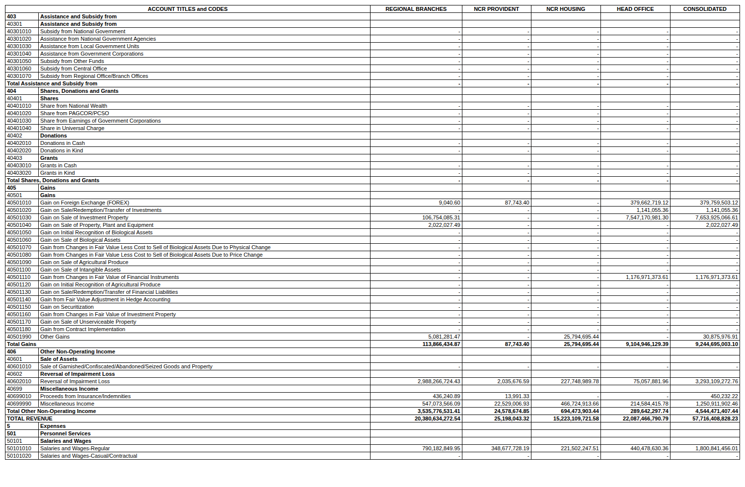| ACCOUNT TITLES and CODES | REGIONAL BRANCHES | NCR PROVIDENT | NCR HOUSING | HEAD OFFICE | CONSOLIDATED |
| --- | --- | --- | --- | --- | --- |
| 403 | Assistance and Subsidy from | | | | | |
| 40301 | Assistance and Subsidy from | | | | | |
| 40301010 | Subsidy from National Government | - | - | - | - | - |
| 40301020 | Assistance from National Government Agencies | - | - | - | - | - |
| 40301030 | Assistance from Local Government Units | - | - | - | - | - |
| 40301040 | Assistance from Government Corporations | - | - | - | - | - |
| 40301050 | Subsidy from Other Funds | - | - | - | - | - |
| 40301060 | Subsidy from Central Office | - | - | - | - | - |
| 40301070 | Subsidy from Regional Office/Branch Offices | - | - | - | - | - |
| Total Assistance and Subsidy from | - | - | - | - | - |
| 404 | Shares, Donations and Grants | | | | | |
| 40401 | Shares | | | | | |
| 40401010 | Share from National Wealth | - | - | - | - | - |
| 40401020 | Share from PAGCOR/PCSO | - | - | - | - | - |
| 40401030 | Share from Earnings of Government Corporations | - | - | - | - | - |
| 40401040 | Share in Universal Charge | - | - | - | - | - |
| 40402 | Donations | | | | | |
| 40402010 | Donations in Cash | - | - | - | - | - |
| 40402020 | Donations in Kind | - | - | - | - | - |
| 40403 | Grants | | | | | |
| 40403010 | Grants in Cash | - | - | - | - | - |
| 40403020 | Grants in Kind | - | - | - | - | - |
| Total Shares, Donations and Grants | - | - | - | - | - |
| 405 | Gains | | | | | |
| 40501 | Gains | | | | | |
| 40501010 | Gain on Foreign Exchange (FOREX) | 9,040.60 | 87,743.40 | - | 379,662,719.12 | 379,759,503.12 |
| 40501020 | Gain on Sale/Redemption/Transfer of Investments | - | - | - | 1,141,055.36 | 1,141,055.36 |
| 40501030 | Gain on Sale of Investment Property | 106,754,085.31 | - | - | 7,547,170,981.30 | 7,653,925,066.61 |
| 40501040 | Gain on Sale of Property, Plant and Equipment | 2,022,027.49 | - | - | - | 2,022,027.49 |
| 40501050 | Gain on Initial Recognition of Biological Assets | - | - | - | - | - |
| 40501060 | Gain on Sale of Biological Assets | - | - | - | - | - |
| 40501070 | Gain from Changes in Fair Value Less Cost to Sell of Biological Assets Due to Physical Change | - | - | - | - | - |
| 40501080 | Gain from Changes in Fair Value Less Cost to Sell of Biological Assets Due to Price Change | - | - | - | - | - |
| 40501090 | Gain on Sale of Agricultural Produce | - | - | - | - | - |
| 40501100 | Gain on Sale of Intangible Assets | - | - | - | - | - |
| 40501110 | Gain from Changes in Fair Value of Financial Instruments | - | - | - | 1,176,971,373.61 | 1,176,971,373.61 |
| 40501120 | Gain on Initial Recognition of Agricultural Produce | - | - | - | - | - |
| 40501130 | Gain on Sale/Redemption/Transfer of Financial Liabilities | - | - | - | - | - |
| 40501140 | Gain from Fair Value Adjustment in Hedge Accounting | - | - | - | - | - |
| 40501150 | Gain on Securitization | - | - | - | - | - |
| 40501160 | Gain from Changes in Fair Value of Investment Property | - | - | - | - | - |
| 40501170 | Gain on Sale of Unserviceable Property | - | - | - | - | - |
| 40501180 | Gain from Contract Implementation | - | - | - | - | - |
| 40501990 | Other Gains | 5,081,281.47 | - | 25,794,695.44 | - | 30,875,976.91 |
| Total Gains | 113,866,434.87 | 87,743.40 | 25,794,695.44 | 9,104,946,129.39 | 9,244,695,003.10 |
| 406 | Other Non-Operating Income | | | | | |
| 40601 | Sale of Assets | | | | | |
| 40601010 | Sale of Garnished/Confiscated/Abandoned/Seized Goods and Property | - | - | - | - | - |
| 40602 | Reversal of Impairment Loss | | | | | |
| 40602010 | Reversal of Impairment Loss | 2,988,266,724.43 | 2,035,676.59 | 227,748,989.78 | 75,057,881.96 | 3,293,109,272.76 |
| 40699 | Miscellaneous Income | | | | | |
| 40699010 | Proceeds from Insurance/Indemnities | 436,240.89 | 13,991.33 | - | - | 450,232.22 |
| 40699990 | Miscellaneous Income | 547,073,566.09 | 22,529,006.93 | 466,724,913.66 | 214,584,415.78 | 1,250,911,902.46 |
| Total Other Non-Operating Income | 3,535,776,531.41 | 24,578,674.85 | 694,473,903.44 | 289,642,297.74 | 4,544,471,407.44 |
| TOTAL REVENUE | 20,380,634,272.54 | 25,198,043.32 | 15,223,109,721.58 | 22,087,466,790.79 | 57,716,408,828.23 |
| 5 | Expenses | | | | | |
| 501 | Personnel Services | | | | | |
| 50101 | Salaries and Wages | | | | | |
| 50101010 | Salaries and Wages-Regular | 790,182,849.95 | 348,677,728.19 | 221,502,247.51 | 440,478,630.36 | 1,800,841,456.01 |
| 50101020 | Salaries and Wages-Casual/Contractual | - | - | - | - | - |